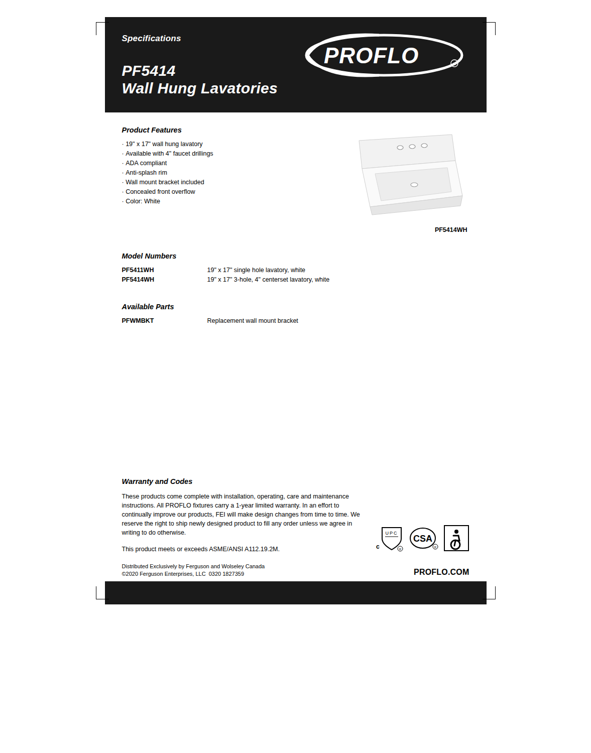Specifications
PF5414 Wall Hung Lavatories
PROFLO R
Product Features
19" x 17" wall hung lavatory
Available with 4" faucet drillings
ADA compliant
Anti-splash rim
Wall mount bracket included
Concealed front overflow
Color: White
PF5414WH
Model Numbers
| PF5411WH | 19" x 17" single hole lavatory, white |
| PF5414WH | 19" x 17" 3-hole, 4" centerset lavatory, white |
Available Parts
| PFWMBKT | Replacement wall mount bracket |
Warranty and Codes
These products come complete with installation, operating, care and maintenance instructions. All PROFLO fixtures carry a 1-year limited warranty. In an effort to continually improve our products, FEI will make design changes from time to time. We reserve the right to ship newly designed product to fill any order unless we agree in writing to do otherwise.
This product meets or exceeds ASME/ANSI A112.19.2M.
c UPC R CSA R
Distributed Exclusively by Ferguson and Wolseley Canada
©2020 Ferguson Enterprises, LLC 0320 1827359
PROFLO.COM